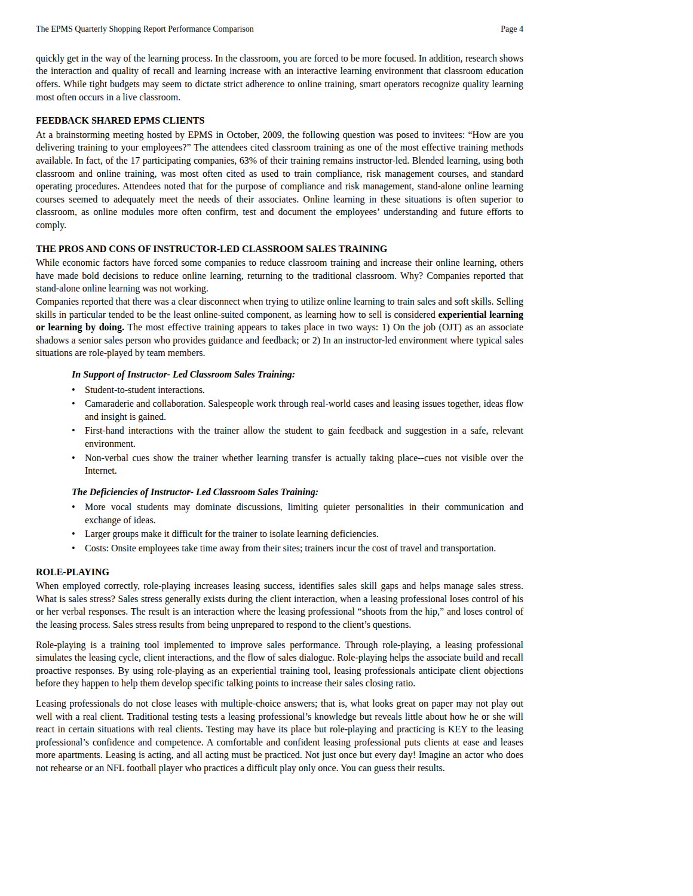The EPMS Quarterly Shopping Report Performance Comparison Page 4
quickly get in the way of the learning process. In the classroom, you are forced to be more focused. In addition, research shows the interaction and quality of recall and learning increase with an interactive learning environment that classroom education offers. While tight budgets may seem to dictate strict adherence to online training, smart operators recognize quality learning most often occurs in a live classroom.
Feedback Shared EPMS Clients
At a brainstorming meeting hosted by EPMS in October, 2009, the following question was posed to invitees: “How are you delivering training to your employees?” The attendees cited classroom training as one of the most effective training methods available. In fact, of the 17 participating companies, 63% of their training remains instructor-led. Blended learning, using both classroom and online training, was most often cited as used to train compliance, risk management courses, and standard operating procedures. Attendees noted that for the purpose of compliance and risk management, stand-alone online learning courses seemed to adequately meet the needs of their associates. Online learning in these situations is often superior to classroom, as online modules more often confirm, test and document the employees’ understanding and future efforts to comply.
The Pros and Cons of Instructor-Led Classroom Sales Training
While economic factors have forced some companies to reduce classroom training and increase their online learning, others have made bold decisions to reduce online learning, returning to the traditional classroom. Why? Companies reported that stand-alone online learning was not working.
Companies reported that there was a clear disconnect when trying to utilize online learning to train sales and soft skills. Selling skills in particular tended to be the least online-suited component, as learning how to sell is considered experiential learning or learning by doing. The most effective training appears to takes place in two ways: 1) On the job (OJT) as an associate shadows a senior sales person who provides guidance and feedback; or 2) In an instructor-led environment where typical sales situations are role-played by team members.
In Support of Instructor- Led Classroom Sales Training:
Student-to-student interactions.
Camaraderie and collaboration. Salespeople work through real-world cases and leasing issues together, ideas flow and insight is gained.
First-hand interactions with the trainer allow the student to gain feedback and suggestion in a safe, relevant environment.
Non-verbal cues show the trainer whether learning transfer is actually taking place--cues not visible over the Internet.
The Deficiencies of Instructor- Led Classroom Sales Training:
More vocal students may dominate discussions, limiting quieter personalities in their communication and exchange of ideas.
Larger groups make it difficult for the trainer to isolate learning deficiencies.
Costs: Onsite employees take time away from their sites; trainers incur the cost of travel and transportation.
Role-Playing
When employed correctly, role-playing increases leasing success, identifies sales skill gaps and helps manage sales stress. What is sales stress? Sales stress generally exists during the client interaction, when a leasing professional loses control of his or her verbal responses. The result is an interaction where the leasing professional “shoots from the hip,” and loses control of the leasing process. Sales stress results from being unprepared to respond to the client’s questions.
Role-playing is a training tool implemented to improve sales performance. Through role-playing, a leasing professional simulates the leasing cycle, client interactions, and the flow of sales dialogue. Role-playing helps the associate build and recall proactive responses. By using role-playing as an experiential training tool, leasing professionals anticipate client objections before they happen to help them develop specific talking points to increase their sales closing ratio.
Leasing professionals do not close leases with multiple-choice answers; that is, what looks great on paper may not play out well with a real client. Traditional testing tests a leasing professional’s knowledge but reveals little about how he or she will react in certain situations with real clients. Testing may have its place but role-playing and practicing is KEY to the leasing professional’s confidence and competence. A comfortable and confident leasing professional puts clients at ease and leases more apartments. Leasing is acting, and all acting must be practiced. Not just once but every day! Imagine an actor who does not rehearse or an NFL football player who practices a difficult play only once. You can guess their results.